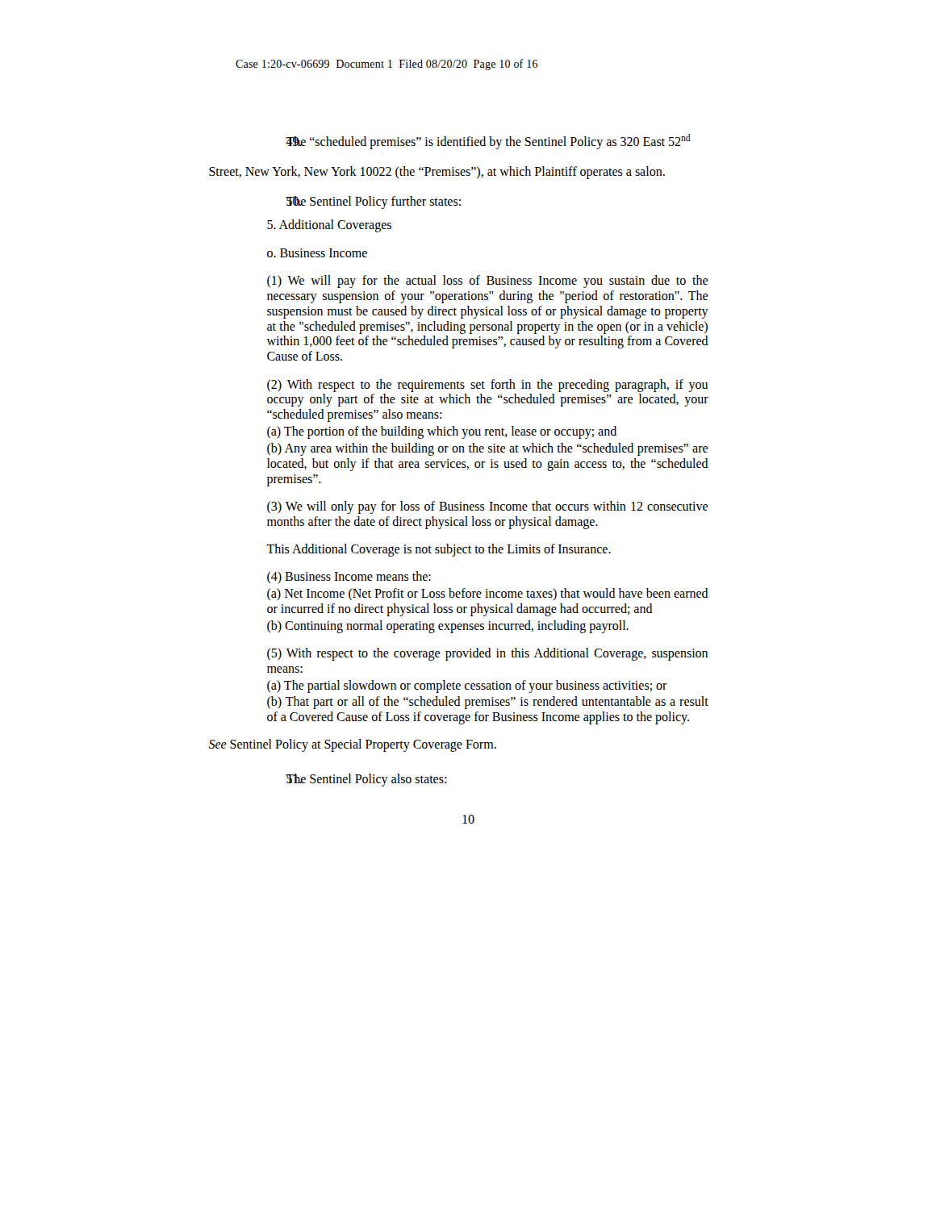Case 1:20-cv-06699 Document 1 Filed 08/20/20 Page 10 of 16
49. The “scheduled premises” is identified by the Sentinel Policy as 320 East 52nd
Street, New York, New York 10022 (the “Premises”), at which Plaintiff operates a salon.
50. The Sentinel Policy further states:
5. Additional Coverages
o. Business Income
(1) We will pay for the actual loss of Business Income you sustain due to the necessary suspension of your "operations" during the "period of restoration". The suspension must be caused by direct physical loss of or physical damage to property at the "scheduled premises", including personal property in the open (or in a vehicle) within 1,000 feet of the “scheduled premises”, caused by or resulting from a Covered Cause of Loss.
(2) With respect to the requirements set forth in the preceding paragraph, if you occupy only part of the site at which the “scheduled premises” are located, your “scheduled premises” also means:
(a) The portion of the building which you rent, lease or occupy; and
(b) Any area within the building or on the site at which the “scheduled premises” are located, but only if that area services, or is used to gain access to, the “scheduled premises”.
(3) We will only pay for loss of Business Income that occurs within 12 consecutive months after the date of direct physical loss or physical damage.
This Additional Coverage is not subject to the Limits of Insurance.
(4) Business Income means the:
(a) Net Income (Net Profit or Loss before income taxes) that would have been earned or incurred if no direct physical loss or physical damage had occurred; and
(b) Continuing normal operating expenses incurred, including payroll.
(5) With respect to the coverage provided in this Additional Coverage, suspension means:
(a) The partial slowdown or complete cessation of your business activities; or
(b) That part or all of the “scheduled premises” is rendered untentantable as a result of a Covered Cause of Loss if coverage for Business Income applies to the policy.
See Sentinel Policy at Special Property Coverage Form.
51. The Sentinel Policy also states:
10